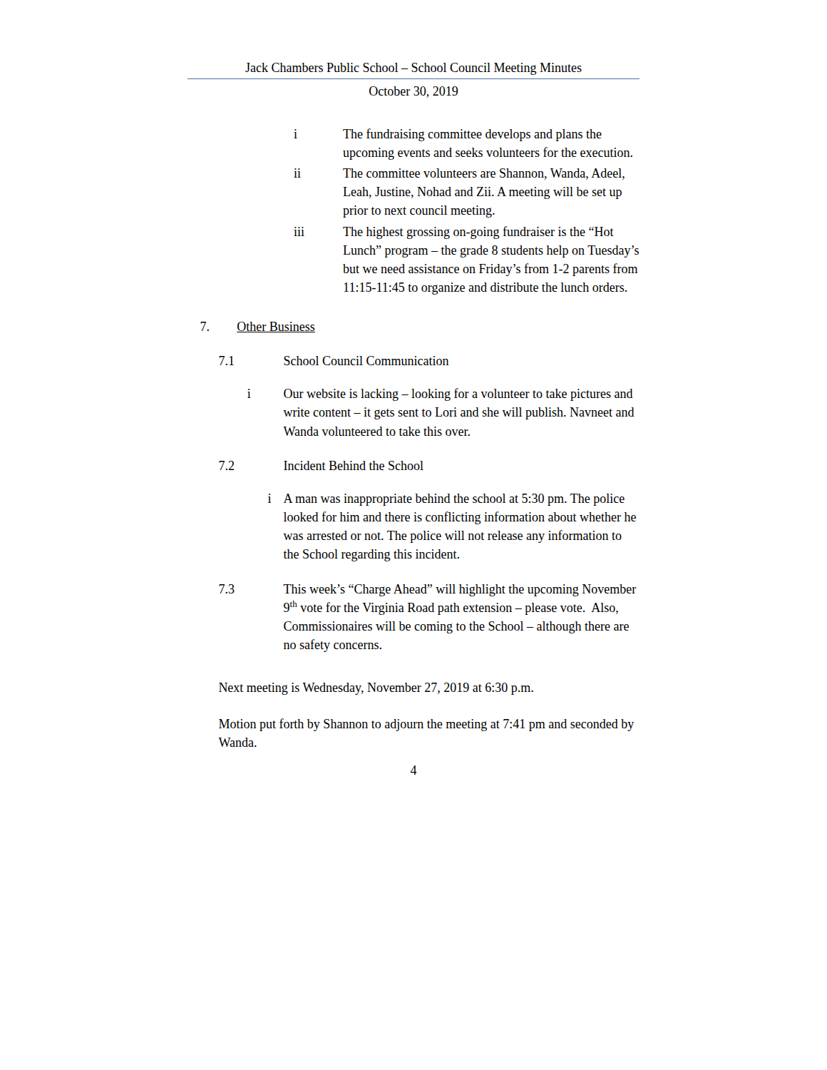Jack Chambers Public School – School Council Meeting Minutes
October 30, 2019
i
The fundraising committee develops and plans the upcoming events and seeks volunteers for the execution.
ii
The committee volunteers are Shannon, Wanda, Adeel, Leah, Justine, Nohad and Zii. A meeting will be set up prior to next council meeting.
iii
The highest grossing on-going fundraiser is the “Hot Lunch” program – the grade 8 students help on Tuesday’s but we need assistance on Friday’s from 1-2 parents from 11:15-11:45 to organize and distribute the lunch orders.
7.
Other Business
7.1
School Council Communication
i
Our website is lacking – looking for a volunteer to take pictures and write content – it gets sent to Lori and she will publish. Navneet and Wanda volunteered to take this over.
7.2
Incident Behind the School
i
A man was inappropriate behind the school at 5:30 pm. The police looked for him and there is conflicting information about whether he was arrested or not. The police will not release any information to the School regarding this incident.
7.3
This week’s “Charge Ahead” will highlight the upcoming November 9th vote for the Virginia Road path extension – please vote. Also, Commissionaires will be coming to the School – although there are no safety concerns.
Next meeting is Wednesday, November 27, 2019 at 6:30 p.m.
Motion put forth by Shannon to adjourn the meeting at 7:41 pm and seconded by Wanda.
4